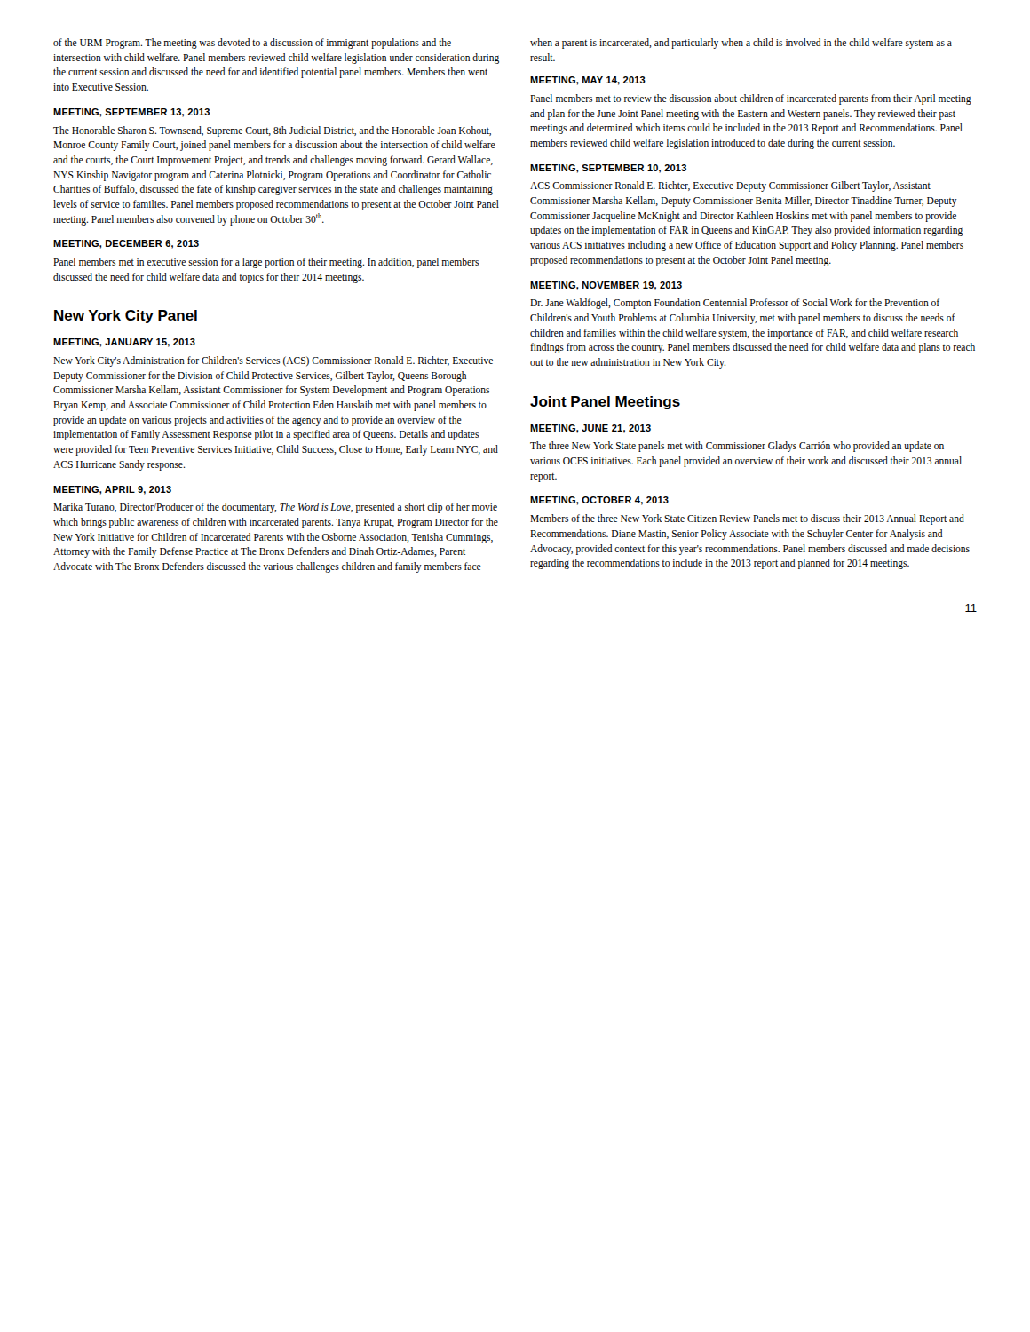of the URM Program. The meeting was devoted to a discussion of immigrant populations and the intersection with child welfare. Panel members reviewed child welfare legislation under consideration during the current session and discussed the need for and identified potential panel members. Members then went into Executive Session.
MEETING, SEPTEMBER 13, 2013
The Honorable Sharon S. Townsend, Supreme Court, 8th Judicial District, and the Honorable Joan Kohout, Monroe County Family Court, joined panel members for a discussion about the intersection of child welfare and the courts, the Court Improvement Project, and trends and challenges moving forward. Gerard Wallace, NYS Kinship Navigator program and Caterina Plotnicki, Program Operations and Coordinator for Catholic Charities of Buffalo, discussed the fate of kinship caregiver services in the state and challenges maintaining levels of service to families. Panel members proposed recommendations to present at the October Joint Panel meeting. Panel members also convened by phone on October 30th.
MEETING, DECEMBER 6, 2013
Panel members met in executive session for a large portion of their meeting. In addition, panel members discussed the need for child welfare data and topics for their 2014 meetings.
New York City Panel
MEETING, JANUARY 15, 2013
New York City's Administration for Children's Services (ACS) Commissioner Ronald E. Richter, Executive Deputy Commissioner for the Division of Child Protective Services, Gilbert Taylor, Queens Borough Commissioner Marsha Kellam, Assistant Commissioner for System Development and Program Operations Bryan Kemp, and Associate Commissioner of Child Protection Eden Hauslaib met with panel members to provide an update on various projects and activities of the agency and to provide an overview of the implementation of Family Assessment Response pilot in a specified area of Queens. Details and updates were provided for Teen Preventive Services Initiative, Child Success, Close to Home, Early Learn NYC, and ACS Hurricane Sandy response.
MEETING, APRIL 9, 2013
Marika Turano, Director/Producer of the documentary, The Word is Love, presented a short clip of her movie which brings public awareness of children with incarcerated parents. Tanya Krupat, Program Director for the New York Initiative for Children of Incarcerated Parents with the Osborne Association, Tenisha Cummings, Attorney with the Family Defense Practice at The Bronx Defenders and Dinah Ortiz-Adames, Parent Advocate with The Bronx Defenders discussed the various challenges children and family members face when a parent is incarcerated, and particularly when a child is involved in the child welfare system as a result.
MEETING, MAY 14, 2013
Panel members met to review the discussion about children of incarcerated parents from their April meeting and plan for the June Joint Panel meeting with the Eastern and Western panels. They reviewed their past meetings and determined which items could be included in the 2013 Report and Recommendations. Panel members reviewed child welfare legislation introduced to date during the current session.
MEETING, SEPTEMBER 10, 2013
ACS Commissioner Ronald E. Richter, Executive Deputy Commissioner Gilbert Taylor, Assistant Commissioner Marsha Kellam, Deputy Commissioner Benita Miller, Director Tinaddine Turner, Deputy Commissioner Jacqueline McKnight and Director Kathleen Hoskins met with panel members to provide updates on the implementation of FAR in Queens and KinGAP. They also provided information regarding various ACS initiatives including a new Office of Education Support and Policy Planning. Panel members proposed recommendations to present at the October Joint Panel meeting.
MEETING, NOVEMBER 19, 2013
Dr. Jane Waldfogel, Compton Foundation Centennial Professor of Social Work for the Prevention of Children's and Youth Problems at Columbia University, met with panel members to discuss the needs of children and families within the child welfare system, the importance of FAR, and child welfare research findings from across the country. Panel members discussed the need for child welfare data and plans to reach out to the new administration in New York City.
Joint Panel Meetings
MEETING, JUNE 21, 2013
The three New York State panels met with Commissioner Gladys Carrión who provided an update on various OCFS initiatives. Each panel provided an overview of their work and discussed their 2013 annual report.
MEETING, OCTOBER 4, 2013
Members of the three New York State Citizen Review Panels met to discuss their 2013 Annual Report and Recommendations. Diane Mastin, Senior Policy Associate with the Schuyler Center for Analysis and Advocacy, provided context for this year's recommendations. Panel members discussed and made decisions regarding the recommendations to include in the 2013 report and planned for 2014 meetings.
11